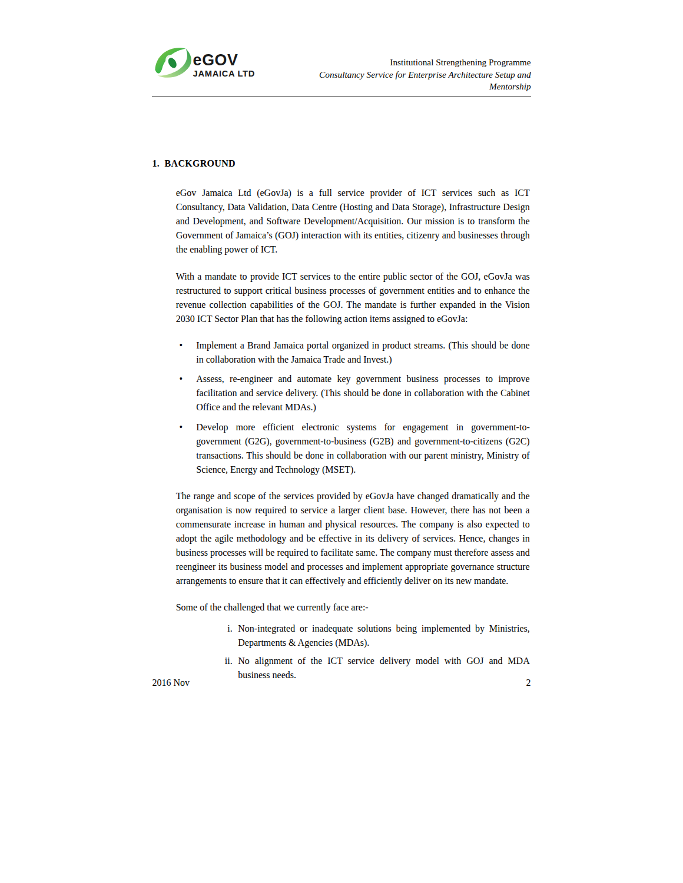eGOV JAMAICA LTD
Institutional Strengthening Programme
Consultancy Service for Enterprise Architecture Setup and Mentorship
1. BACKGROUND
eGov Jamaica Ltd (eGovJa) is a full service provider of ICT services such as ICT Consultancy, Data Validation, Data Centre (Hosting and Data Storage), Infrastructure Design and Development, and Software Development/Acquisition. Our mission is to transform the Government of Jamaica’s (GOJ) interaction with its entities, citizenry and businesses through the enabling power of ICT.
With a mandate to provide ICT services to the entire public sector of the GOJ, eGovJa was restructured to support critical business processes of government entities and to enhance the revenue collection capabilities of the GOJ. The mandate is further expanded in the Vision 2030 ICT Sector Plan that has the following action items assigned to eGovJa:
Implement a Brand Jamaica portal organized in product streams. (This should be done in collaboration with the Jamaica Trade and Invest.)
Assess, re-engineer and automate key government business processes to improve facilitation and service delivery. (This should be done in collaboration with the Cabinet Office and the relevant MDAs.)
Develop more efficient electronic systems for engagement in government-to-government (G2G), government-to-business (G2B) and government-to-citizens (G2C) transactions. This should be done in collaboration with our parent ministry, Ministry of Science, Energy and Technology (MSET).
The range and scope of the services provided by eGovJa have changed dramatically and the organisation is now required to service a larger client base. However, there has not been a commensurate increase in human and physical resources. The company is also expected to adopt the agile methodology and be effective in its delivery of services. Hence, changes in business processes will be required to facilitate same. The company must therefore assess and reengineer its business model and processes and implement appropriate governance structure arrangements to ensure that it can effectively and efficiently deliver on its new mandate.
Some of the challenged that we currently face are:-
Non-integrated or inadequate solutions being implemented by Ministries, Departments & Agencies (MDAs).
No alignment of the ICT service delivery model with GOJ and MDA business needs.
2016 Nov
2